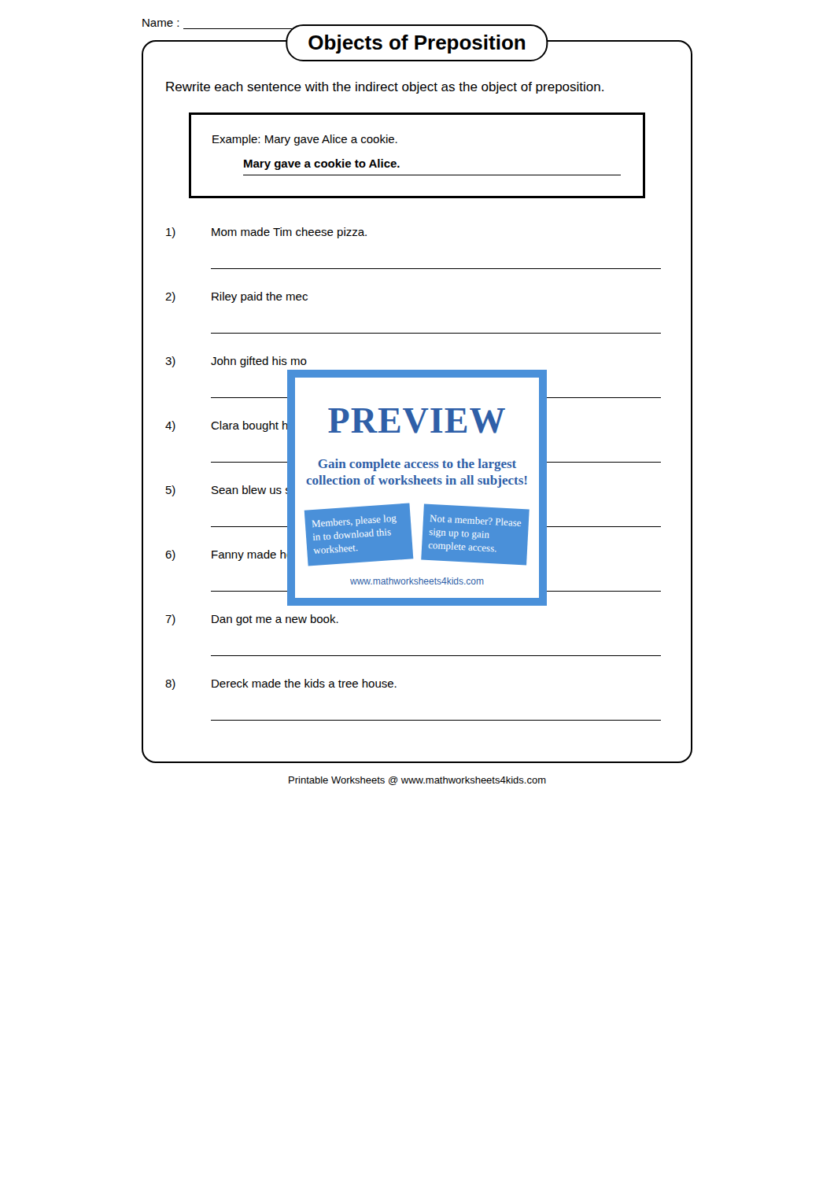Name :
Objects of Preposition
Rewrite each sentence with the indirect object as the object of preposition.
Example: Mary gave Alice a cookie.
Mary gave a cookie to Alice.
1) Mom made Tim cheese pizza.
2) Riley paid the mec
3) John gifted his mo
4) Clara bought her k
5) Sean blew us som
6) Fanny made her p
7) Dan got me a new book.
8) Dereck made the kids a tree house.
Printable Worksheets @ www.mathworksheets4kids.com
PREVIEW
Gain complete access to the largest collection of worksheets in all subjects!
Members, please log in to download this worksheet.
Not a member? Please sign up to gain complete access.
www.mathworksheets4kids.com